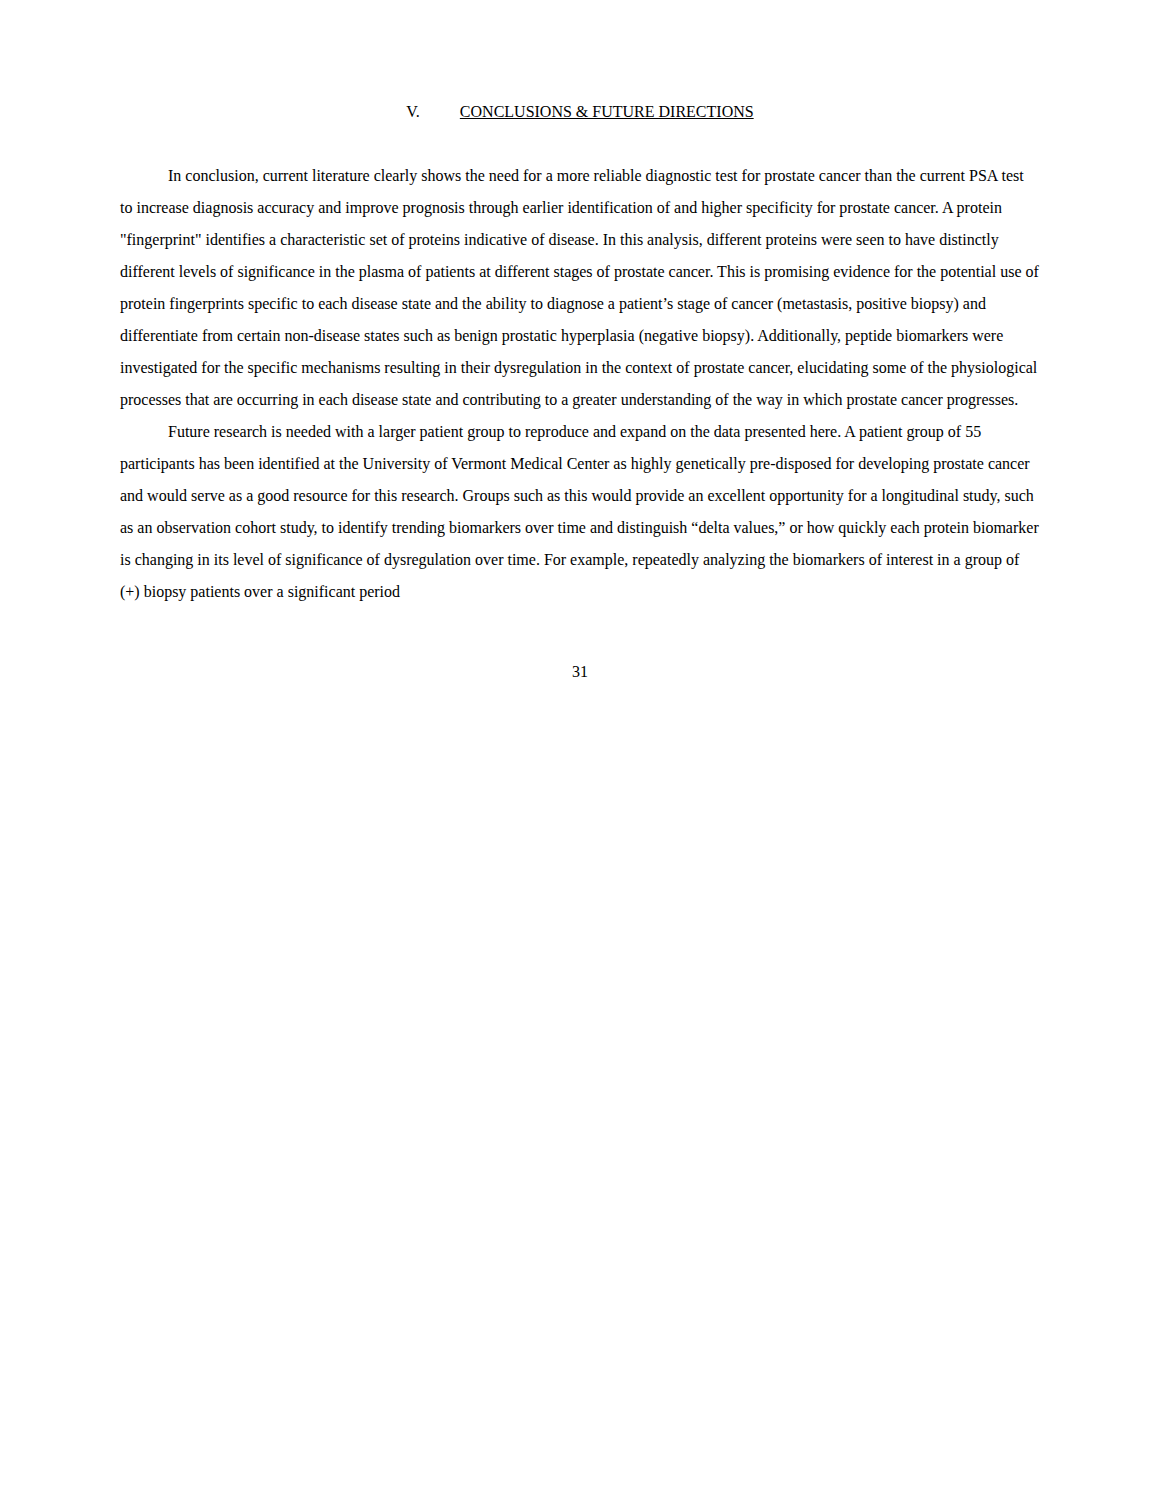V. CONCLUSIONS & FUTURE DIRECTIONS
In conclusion, current literature clearly shows the need for a more reliable diagnostic test for prostate cancer than the current PSA test to increase diagnosis accuracy and improve prognosis through earlier identification of and higher specificity for prostate cancer. A protein "fingerprint" identifies a characteristic set of proteins indicative of disease. In this analysis, different proteins were seen to have distinctly different levels of significance in the plasma of patients at different stages of prostate cancer. This is promising evidence for the potential use of protein fingerprints specific to each disease state and the ability to diagnose a patient’s stage of cancer (metastasis, positive biopsy) and differentiate from certain non-disease states such as benign prostatic hyperplasia (negative biopsy). Additionally, peptide biomarkers were investigated for the specific mechanisms resulting in their dysregulation in the context of prostate cancer, elucidating some of the physiological processes that are occurring in each disease state and contributing to a greater understanding of the way in which prostate cancer progresses.
Future research is needed with a larger patient group to reproduce and expand on the data presented here. A patient group of 55 participants has been identified at the University of Vermont Medical Center as highly genetically pre-disposed for developing prostate cancer and would serve as a good resource for this research. Groups such as this would provide an excellent opportunity for a longitudinal study, such as an observation cohort study, to identify trending biomarkers over time and distinguish “delta values,” or how quickly each protein biomarker is changing in its level of significance of dysregulation over time. For example, repeatedly analyzing the biomarkers of interest in a group of (+) biopsy patients over a significant period
31